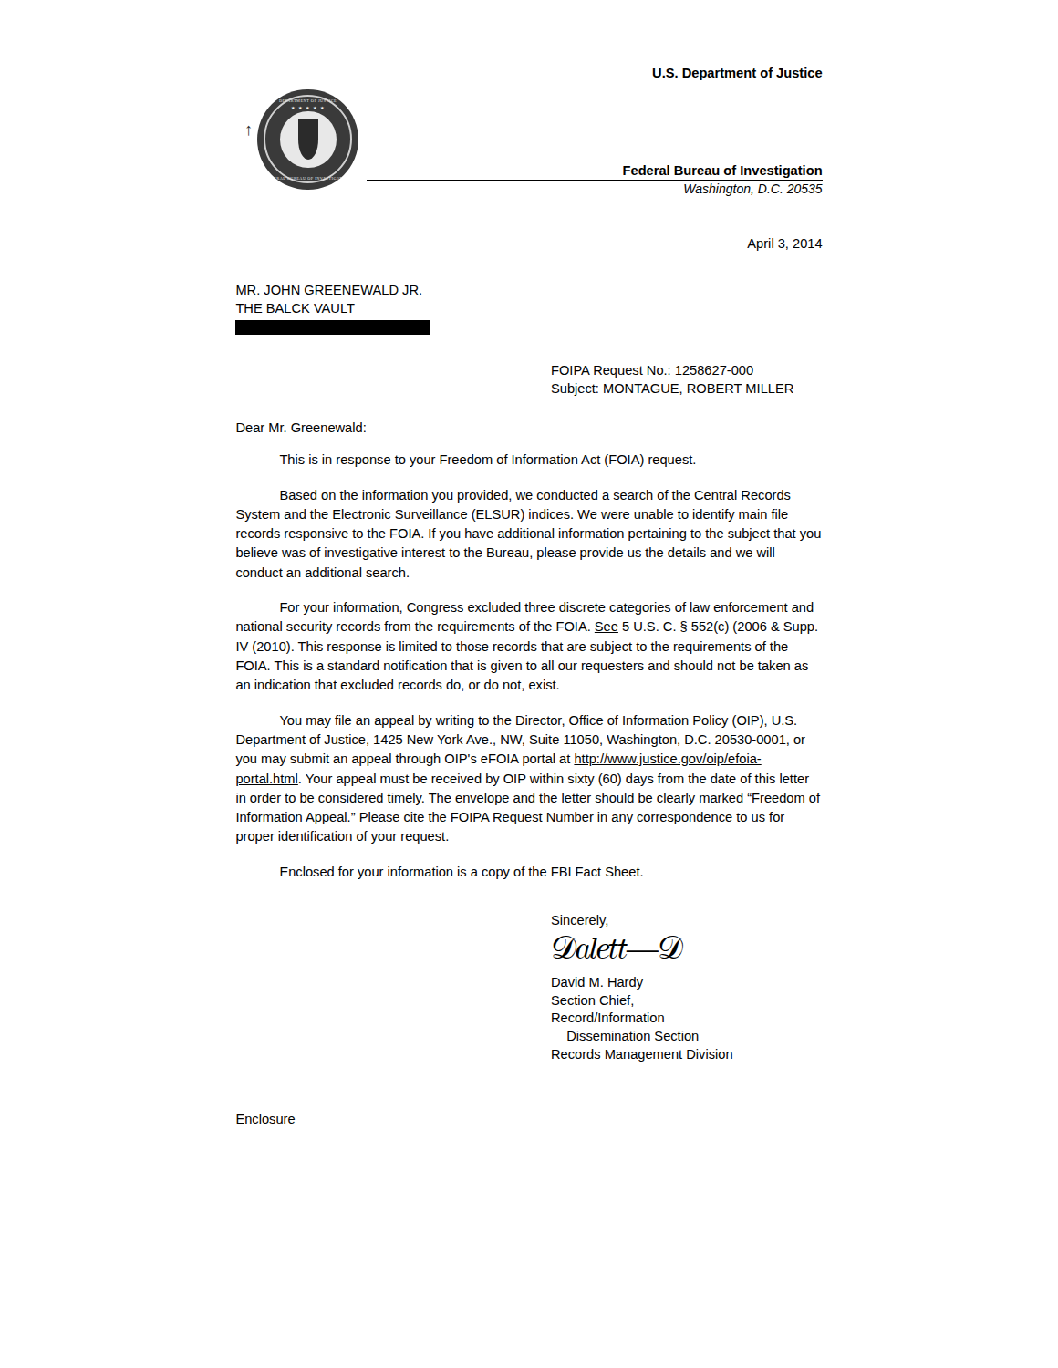U.S. Department of Justice
↑ · ⋆
DEPARTMENT OF JUSTICE
★ ★ ★ ★ ★
FEDERAL BUREAU OF INVESTIGATION
Federal Bureau of Investigation Washington, D.C. 20535
April 3, 2014
MR. JOHN GREENEWALD JR.
THE BALCK VAULT
FOIPA Request No.: 1258627-000
Subject: MONTAGUE, ROBERT MILLER
Dear Mr. Greenewald:
This is in response to your Freedom of Information Act (FOIA) request.
Based on the information you provided, we conducted a search of the Central Records System and the Electronic Surveillance (ELSUR) indices. We were unable to identify main file records responsive to the FOIA. If you have additional information pertaining to the subject that you believe was of investigative interest to the Bureau, please provide us the details and we will conduct an additional search.
For your information, Congress excluded three discrete categories of law enforcement and national security records from the requirements of the FOIA. See 5 U.S. C. § 552(c) (2006 & Supp. IV (2010). This response is limited to those records that are subject to the requirements of the FOIA. This is a standard notification that is given to all our requesters and should not be taken as an indication that excluded records do, or do not, exist.
You may file an appeal by writing to the Director, Office of Information Policy (OIP), U.S. Department of Justice, 1425 New York Ave., NW, Suite 11050, Washington, D.C. 20530-0001, or you may submit an appeal through OIP's eFOIA portal at http://www.justice.gov/oip/efoia-portal.html. Your appeal must be received by OIP within sixty (60) days from the date of this letter in order to be considered timely. The envelope and the letter should be clearly marked “Freedom of Information Appeal.” Please cite the FOIPA Request Number in any correspondence to us for proper identification of your request.
Enclosed for your information is a copy of the FBI Fact Sheet.
Sincerely,
𝒟𝑎𝑙𝑒𝑡𝑡—𝒟
David M. Hardy
Section Chief,
Record/Information
Dissemination Section Records Management Division
Enclosure